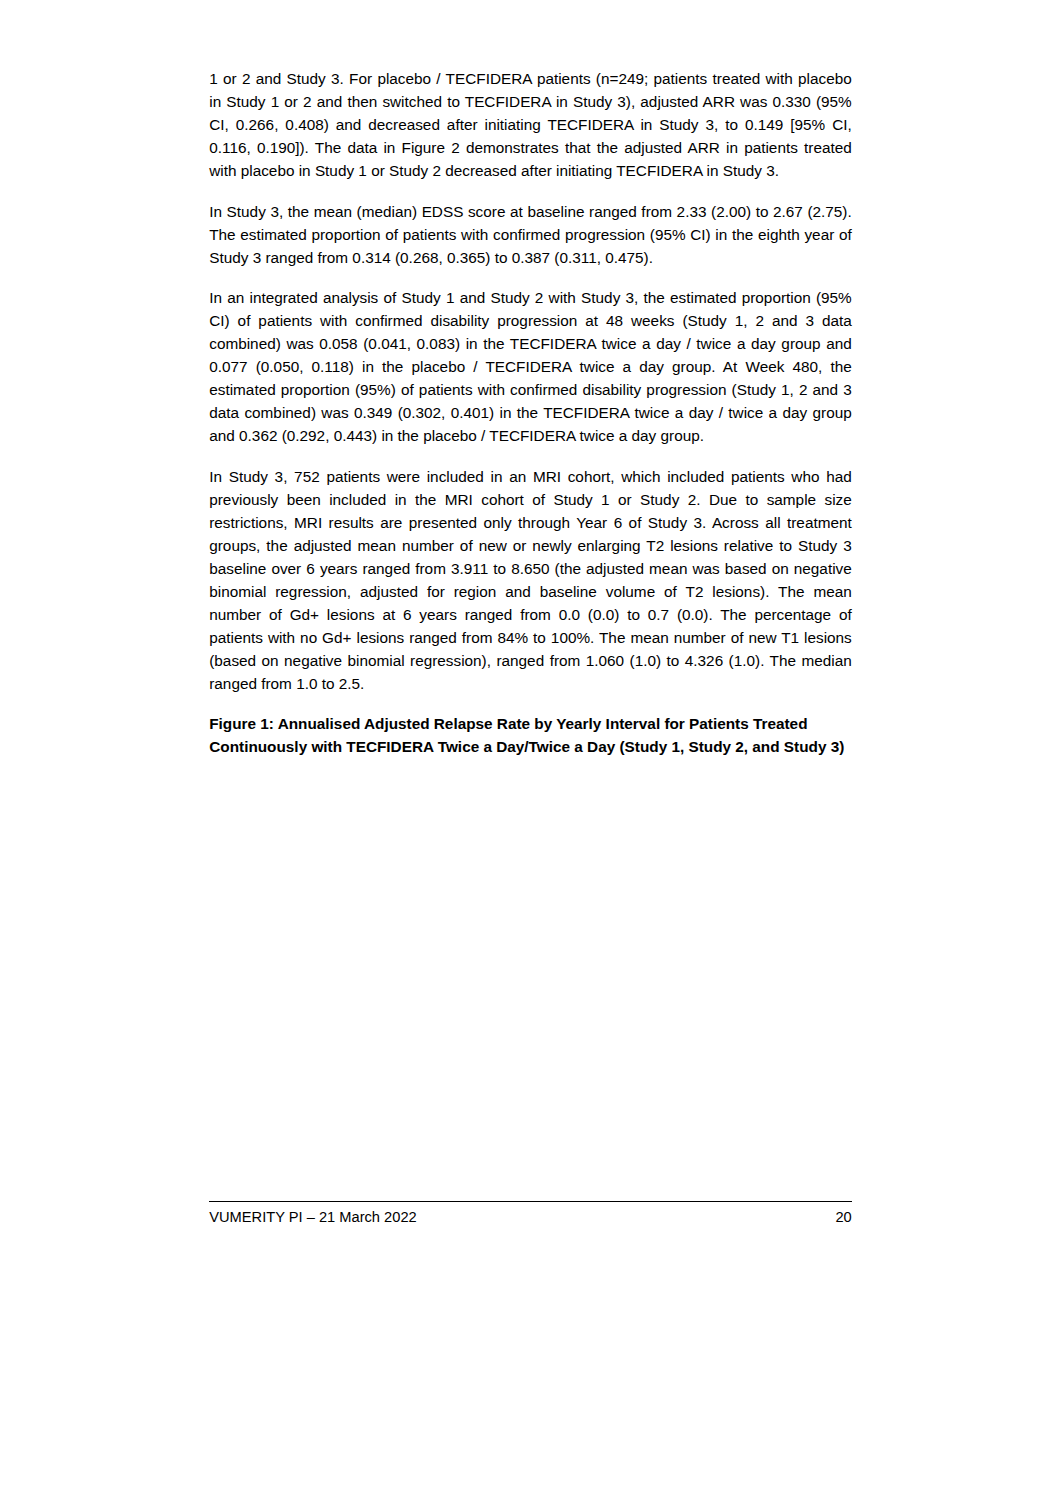1 or 2 and Study 3. For placebo / TECFIDERA patients (n=249; patients treated with placebo in Study 1 or 2 and then switched to TECFIDERA in Study 3), adjusted ARR was 0.330 (95% CI, 0.266, 0.408) and decreased after initiating TECFIDERA in Study 3, to 0.149 [95% CI, 0.116, 0.190]). The data in Figure 2 demonstrates that the adjusted ARR in patients treated with placebo in Study 1 or Study 2 decreased after initiating TECFIDERA in Study 3.
In Study 3, the mean (median) EDSS score at baseline ranged from 2.33 (2.00) to 2.67 (2.75). The estimated proportion of patients with confirmed progression (95% CI) in the eighth year of Study 3 ranged from 0.314 (0.268, 0.365) to 0.387 (0.311, 0.475).
In an integrated analysis of Study 1 and Study 2 with Study 3, the estimated proportion (95% CI) of patients with confirmed disability progression at 48 weeks (Study 1, 2 and 3 data combined) was 0.058 (0.041, 0.083) in the TECFIDERA twice a day / twice a day group and 0.077 (0.050, 0.118) in the placebo / TECFIDERA twice a day group. At Week 480, the estimated proportion (95%) of patients with confirmed disability progression (Study 1, 2 and 3 data combined) was 0.349 (0.302, 0.401) in the TECFIDERA twice a day / twice a day group and 0.362 (0.292, 0.443) in the placebo / TECFIDERA twice a day group.
In Study 3, 752 patients were included in an MRI cohort, which included patients who had previously been included in the MRI cohort of Study 1 or Study 2. Due to sample size restrictions, MRI results are presented only through Year 6 of Study 3. Across all treatment groups, the adjusted mean number of new or newly enlarging T2 lesions relative to Study 3 baseline over 6 years ranged from 3.911 to 8.650 (the adjusted mean was based on negative binomial regression, adjusted for region and baseline volume of T2 lesions). The mean number of Gd+ lesions at 6 years ranged from 0.0 (0.0) to 0.7 (0.0). The percentage of patients with no Gd+ lesions ranged from 84% to 100%. The mean number of new T1 lesions (based on negative binomial regression), ranged from 1.060 (1.0) to 4.326 (1.0). The median ranged from 1.0 to 2.5.
Figure 1: Annualised Adjusted Relapse Rate by Yearly Interval for Patients Treated Continuously with TECFIDERA Twice a Day/Twice a Day (Study 1, Study 2, and Study 3)
VUMERITY PI – 21 March 2022 20